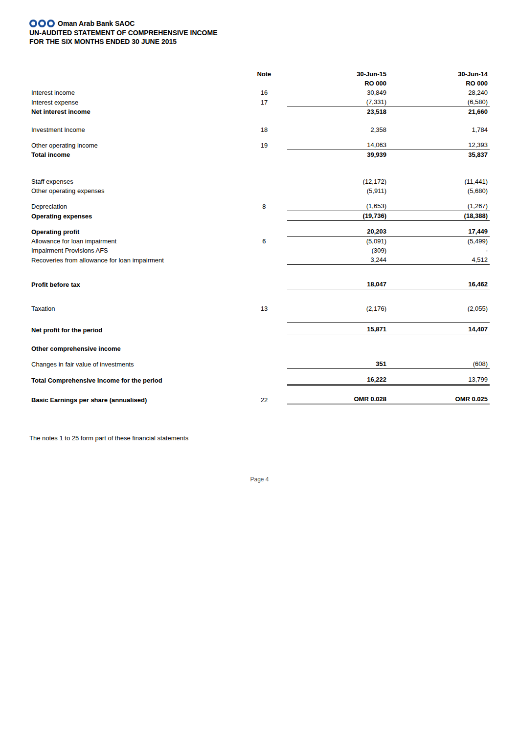Oman Arab Bank SAOC
UN-AUDITED STATEMENT OF COMPREHENSIVE INCOME
FOR THE SIX MONTHS ENDED 30 JUNE 2015
| | Note | 30-Jun-15 | 30-Jun-14 |
| | | RO 000 | RO 000 |
| Interest income | 16 | 30,849 | 28,240 |
| Interest expense | 17 | (7,331) | (6,580) |
| Net interest income | | 23,518 | 21,660 |
| Investment Income | 18 | 2,358 | 1,784 |
| Other operating income | 19 | 14,063 | 12,393 |
| Total income | | 39,939 | 35,837 |
| Staff expenses | | (12,172) | (11,441) |
| Other operating expenses | | (5,911) | (5,680) |
| Depreciation | 8 | (1,653) | (1,267) |
| Operating expenses | | (19,736) | (18,388) |
| Operating profit | | 20,203 | 17,449 |
| Allowance for loan impairment | 6 | (5,091) | (5,499) |
| Impairment Provisions AFS | | (309) | - |
| Recoveries from allowance for loan impairment | | 3,244 | 4,512 |
| Profit before tax | | 18,047 | 16,462 |
| Taxation | 13 | (2,176) | (2,055) |
| Net profit for the period | | 15,871 | 14,407 |
| Other comprehensive income | | | |
| Changes in fair value of investments | | 351 | (608) |
| Total Comprehensive Income for the period | | 16,222 | 13,799 |
| Basic Earnings per share (annualised) | 22 | OMR 0.028 | OMR 0.025 |
The notes 1 to 25 form part of these financial statements
Page 4